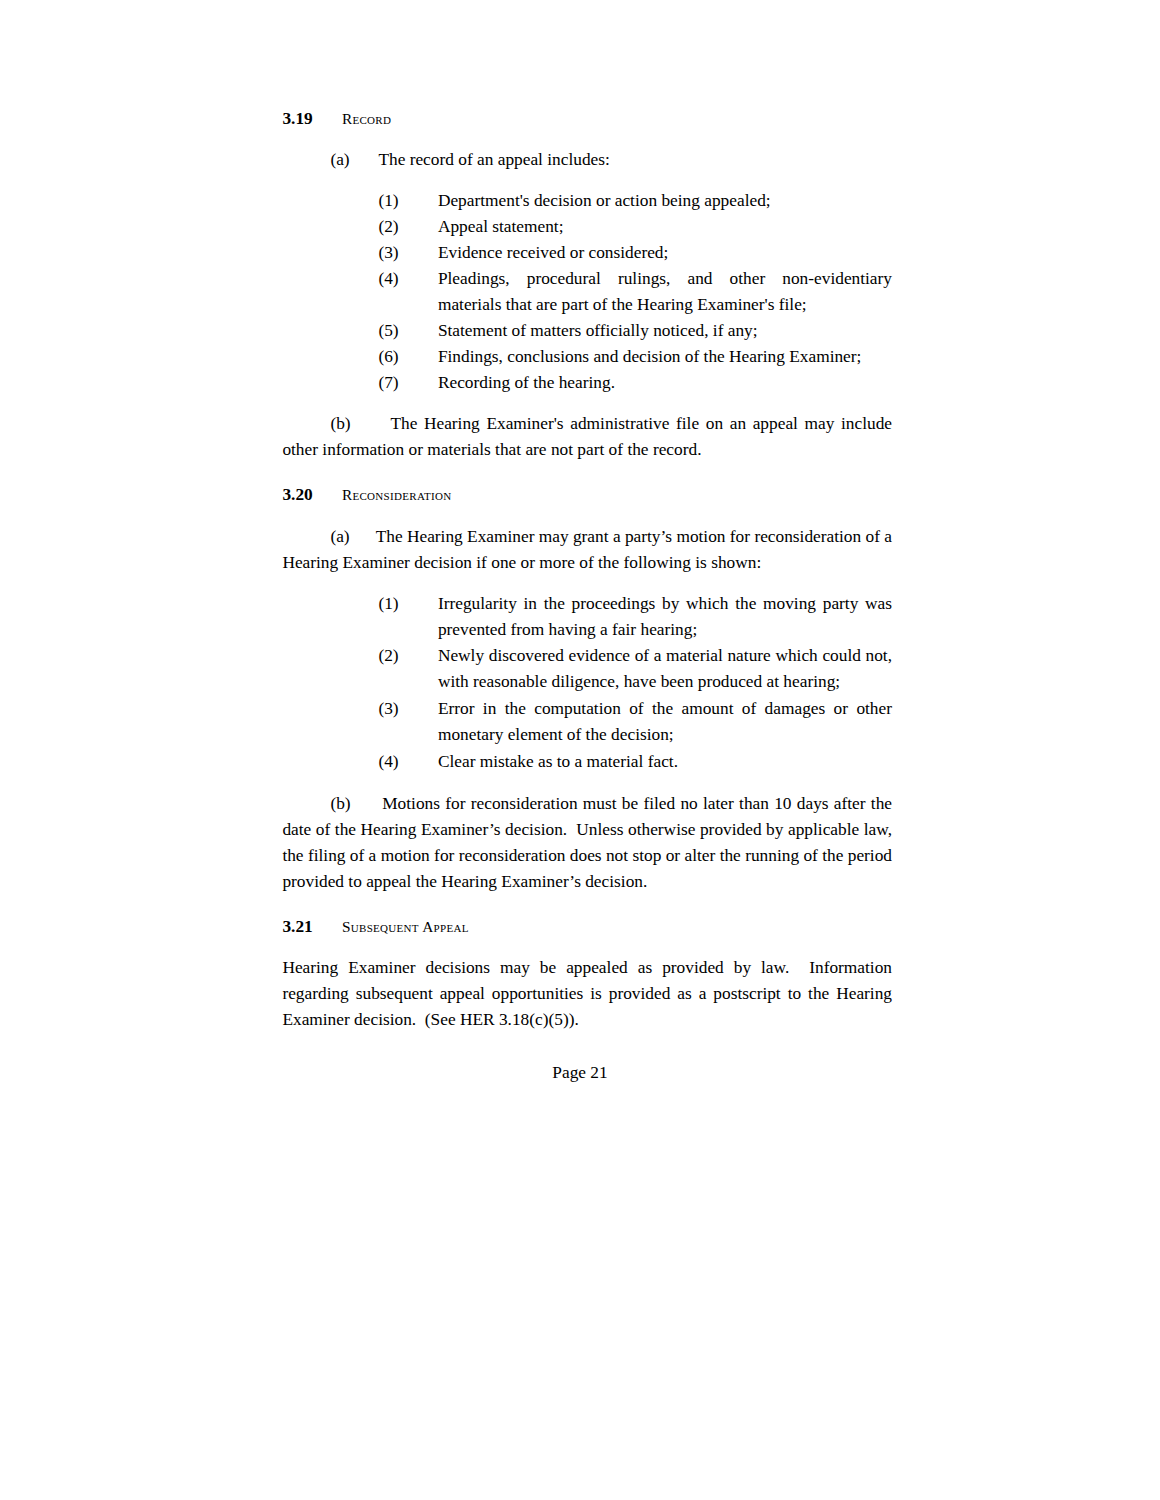3.19 Record
(a) The record of an appeal includes:
(1) Department's decision or action being appealed;
(2) Appeal statement;
(3) Evidence received or considered;
(4) Pleadings, procedural rulings, and other non-evidentiary materials that are part of the Hearing Examiner's file;
(5) Statement of matters officially noticed, if any;
(6) Findings, conclusions and decision of the Hearing Examiner;
(7) Recording of the hearing.
(b) The Hearing Examiner's administrative file on an appeal may include other information or materials that are not part of the record.
3.20 Reconsideration
(a) The Hearing Examiner may grant a party’s motion for reconsideration of a Hearing Examiner decision if one or more of the following is shown:
(1) Irregularity in the proceedings by which the moving party was prevented from having a fair hearing;
(2) Newly discovered evidence of a material nature which could not, with reasonable diligence, have been produced at hearing;
(3) Error in the computation of the amount of damages or other monetary element of the decision;
(4) Clear mistake as to a material fact.
(b) Motions for reconsideration must be filed no later than 10 days after the date of the Hearing Examiner’s decision. Unless otherwise provided by applicable law, the filing of a motion for reconsideration does not stop or alter the running of the period provided to appeal the Hearing Examiner’s decision.
3.21 Subsequent Appeal
Hearing Examiner decisions may be appealed as provided by law. Information regarding subsequent appeal opportunities is provided as a postscript to the Hearing Examiner decision. (See HER 3.18(c)(5)).
Page 21